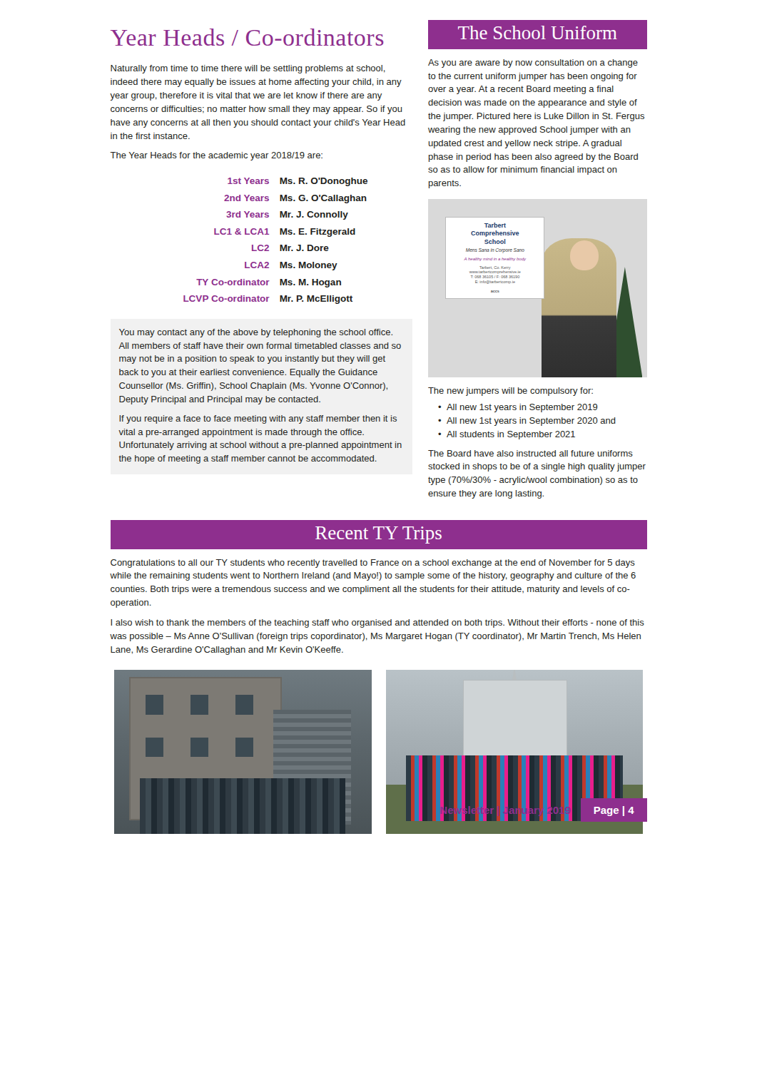Year Heads / Co-ordinators
Naturally from time to time there will be settling problems at school, indeed there may equally be issues at home affecting your child, in any year group, therefore it is vital that we are let know if there are any concerns or difficulties; no matter how small they may appear. So if you have any concerns at all then you should contact your child's Year Head in the first instance.
The Year Heads for the academic year 2018/19 are:
| 1st Years | Ms. R. O'Donoghue |
| 2nd Years | Ms. G. O'Callaghan |
| 3rd Years | Mr. J. Connolly |
| LC1 & LCA1 | Ms. E. Fitzgerald |
| LC2 | Mr. J. Dore |
| LCA2 | Ms. Moloney |
| TY Co-ordinator | Ms. M. Hogan |
| LCVP Co-ordinator | Mr. P. McElligott |
You may contact any of the above by telephoning the school office. All members of staff have their own formal timetabled classes and so may not be in a position to speak to you instantly but they will get back to you at their earliest convenience. Equally the Guidance Counsellor (Ms. Griffin), School Chaplain (Ms. Yvonne O'Connor), Deputy Principal and Principal may be contacted.
If you require a face to face meeting with any staff member then it is vital a pre-arranged appointment is made through the office. Unfortunately arriving at school without a pre-planned appointment in the hope of meeting a staff member cannot be accommodated.
The School Uniform
As you are aware by now consultation on a change to the current uniform jumper has been ongoing for over a year. At a recent Board meeting a final decision was made on the appearance and style of the jumper. Pictured here is Luke Dillon in St. Fergus wearing the new approved School jumper with an updated crest and yellow neck stripe. A gradual phase in period has been also agreed by the Board so as to allow for minimum financial impact on parents.
Tarbert
Comprehensive
School
Mens Sana in Corpore Sano
A healthy mind in a healthy body
Tarbert, Co. Kerry
www.tarbertcomprehensive.ie
T: 068 36105 / F: 068 36190
E: info@tarbertcomp.ie
accs
The new jumpers will be compulsory for:
All new 1st years in September 2019
All new 1st years in September 2020 and
All students in September 2021
The Board have also instructed all future uniforms stocked in shops to be of a single high quality jumper type (70%/30% - acrylic/wool combination) so as to ensure they are long lasting.
Recent TY Trips
Congratulations to all our TY students who recently travelled to France on a school exchange at the end of November for 5 days while the remaining students went to Northern Ireland (and Mayo!) to sample some of the history, geography and culture of the 6 counties. Both trips were a tremendous success and we compliment all the students for their attitude, maturity and levels of co-operation.
I also wish to thank the members of the teaching staff who organised and attended on both trips. Without their efforts - none of this was possible – Ms Anne O'Sullivan (foreign trips copordinator), Ms Margaret Hogan (TY coordinator), Mr Martin Trench, Ms Helen Lane, Ms Gerardine O'Callaghan and Mr Kevin O'Keeffe.
Newsletter | January 2019
Page | 4